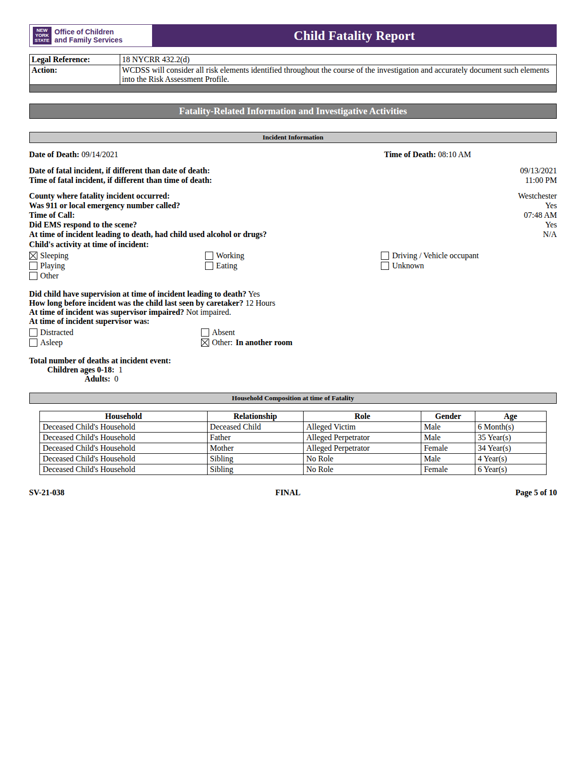NEW
YORK
STATE
Office of Children
and Family Services
Child Fatality Report
| Legal Reference: | 18 NYCRR 432.2(d) |
| Action: | WCDSS will consider all risk elements identified throughout the course of the investigation and accurately document such elements into the Risk Assessment Profile. |
Fatality-Related Information and Investigative Activities
Incident Information
Date of Death: 09/14/2021
Time of Death: 08:10 AM
Date of fatal incident, if different than date of death:
09/13/2021
Time of fatal incident, if different than time of death:
11:00 PM
County where fatality incident occurred:
Westchester
Was 911 or local emergency number called?
Yes
Time of Call:
07:48 AM
Did EMS respond to the scene?
Yes
At time of incident leading to death, had child used alcohol or drugs?
N/A
Child's activity at time of incident:
Sleeping
Working
Driving / Vehicle occupant
Playing
Eating
Unknown
Other
Did child have supervision at time of incident leading to death? Yes
How long before incident was the child last seen by caretaker? 12 Hours
At time of incident was supervisor impaired? Not impaired.
At time of incident supervisor was:
Distracted
Absent
Asleep
Other: In another room
Total number of deaths at incident event:
Children ages 0-18: 1
Adults: 0
Household Composition at time of Fatality
| Household | Relationship | Role | Gender | Age |
| --- | --- | --- | --- | --- |
| Deceased Child's Household | Deceased Child | Alleged Victim | Male | 6 Month(s) |
| Deceased Child's Household | Father | Alleged Perpetrator | Male | 35 Year(s) |
| Deceased Child's Household | Mother | Alleged Perpetrator | Female | 34 Year(s) |
| Deceased Child's Household | Sibling | No Role | Male | 4 Year(s) |
| Deceased Child's Household | Sibling | No Role | Female | 6 Year(s) |
SV-21-038
FINAL
Page 5 of 10